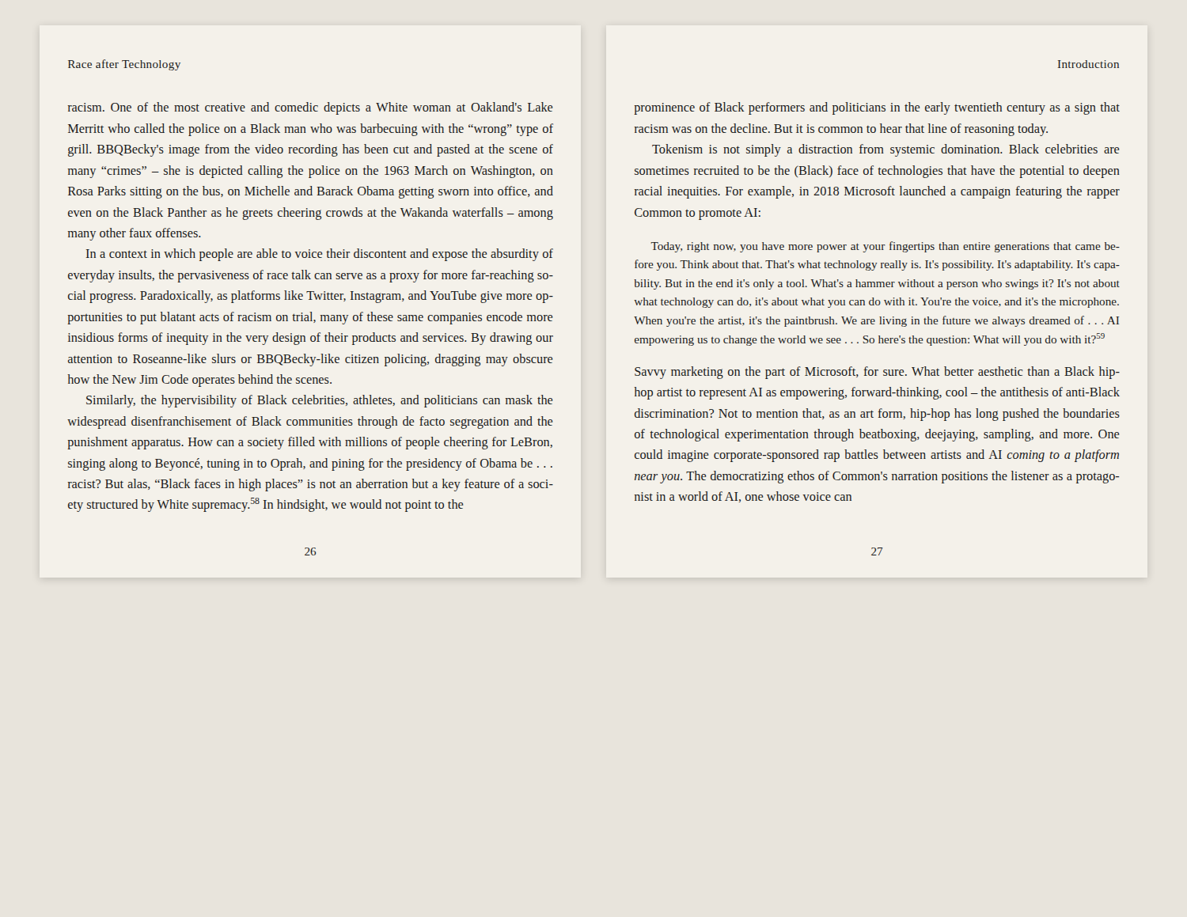Race after Technology
racism. One of the most creative and comedic depicts a White woman at Oakland's Lake Merritt who called the police on a Black man who was barbecuing with the “wrong” type of grill. BBQBecky's image from the video recording has been cut and pasted at the scene of many “crimes” – she is depicted calling the police on the 1963 March on Washington, on Rosa Parks sitting on the bus, on Michelle and Barack Obama getting sworn into office, and even on the Black Panther as he greets cheering crowds at the Wakanda waterfalls – among many other faux offenses.
In a context in which people are able to voice their discontent and expose the absurdity of everyday insults, the pervasiveness of race talk can serve as a proxy for more far-reaching social progress. Paradoxically, as platforms like Twitter, Instagram, and YouTube give more opportunities to put blatant acts of racism on trial, many of these same companies encode more insidious forms of inequity in the very design of their products and services. By drawing our attention to Roseanne-like slurs or BBQBecky-like citizen policing, dragging may obscure how the New Jim Code operates behind the scenes.
Similarly, the hypervisibility of Black celebrities, athletes, and politicians can mask the widespread disenfranchisement of Black communities through de facto segregation and the punishment apparatus. How can a society filled with millions of people cheering for LeBron, singing along to Beyoncé, tuning in to Oprah, and pining for the presidency of Obama be . . . racist? But alas, “Black faces in high places” is not an aberration but a key feature of a society structured by White supremacy.58 In hindsight, we would not point to the
26
Introduction
prominence of Black performers and politicians in the early twentieth century as a sign that racism was on the decline. But it is common to hear that line of reasoning today.
Tokenism is not simply a distraction from systemic domination. Black celebrities are sometimes recruited to be the (Black) face of technologies that have the potential to deepen racial inequities. For example, in 2018 Microsoft launched a campaign featuring the rapper Common to promote AI:
Today, right now, you have more power at your fingertips than entire generations that came before you. Think about that. That's what technology really is. It's possibility. It's adaptability. It's capability. But in the end it's only a tool. What's a hammer without a person who swings it? It's not about what technology can do, it's about what you can do with it. You're the voice, and it's the microphone. When you're the artist, it's the paintbrush. We are living in the future we always dreamed of . . . AI empowering us to change the world we see . . . So here's the question: What will you do with it?59
Savvy marketing on the part of Microsoft, for sure. What better aesthetic than a Black hip-hop artist to represent AI as empowering, forward-thinking, cool – the antithesis of anti-Black discrimination? Not to mention that, as an art form, hip-hop has long pushed the boundaries of technological experimentation through beatboxing, deejaying, sampling, and more. One could imagine corporate-sponsored rap battles between artists and AI coming to a platform near you. The democratizing ethos of Common's narration positions the listener as a protagonist in a world of AI, one whose voice can
27